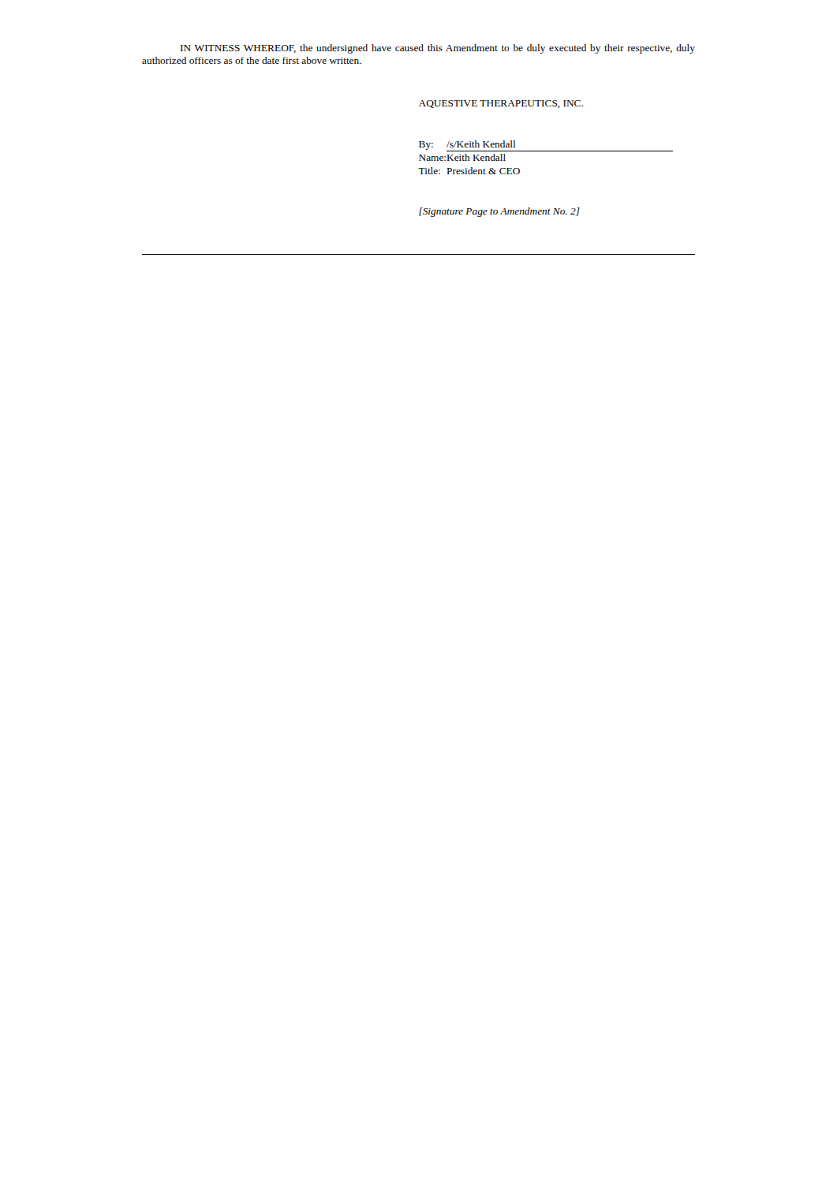IN WITNESS WHEREOF, the undersigned have caused this Amendment to be duly executed by their respective, duly authorized officers as of the date first above written.
AQUESTIVE THERAPEUTICS, INC.
| By: | /s/Keith Kendall |
| Name: | Keith Kendall |
| Title: | President & CEO |
[Signature Page to Amendment No. 2]